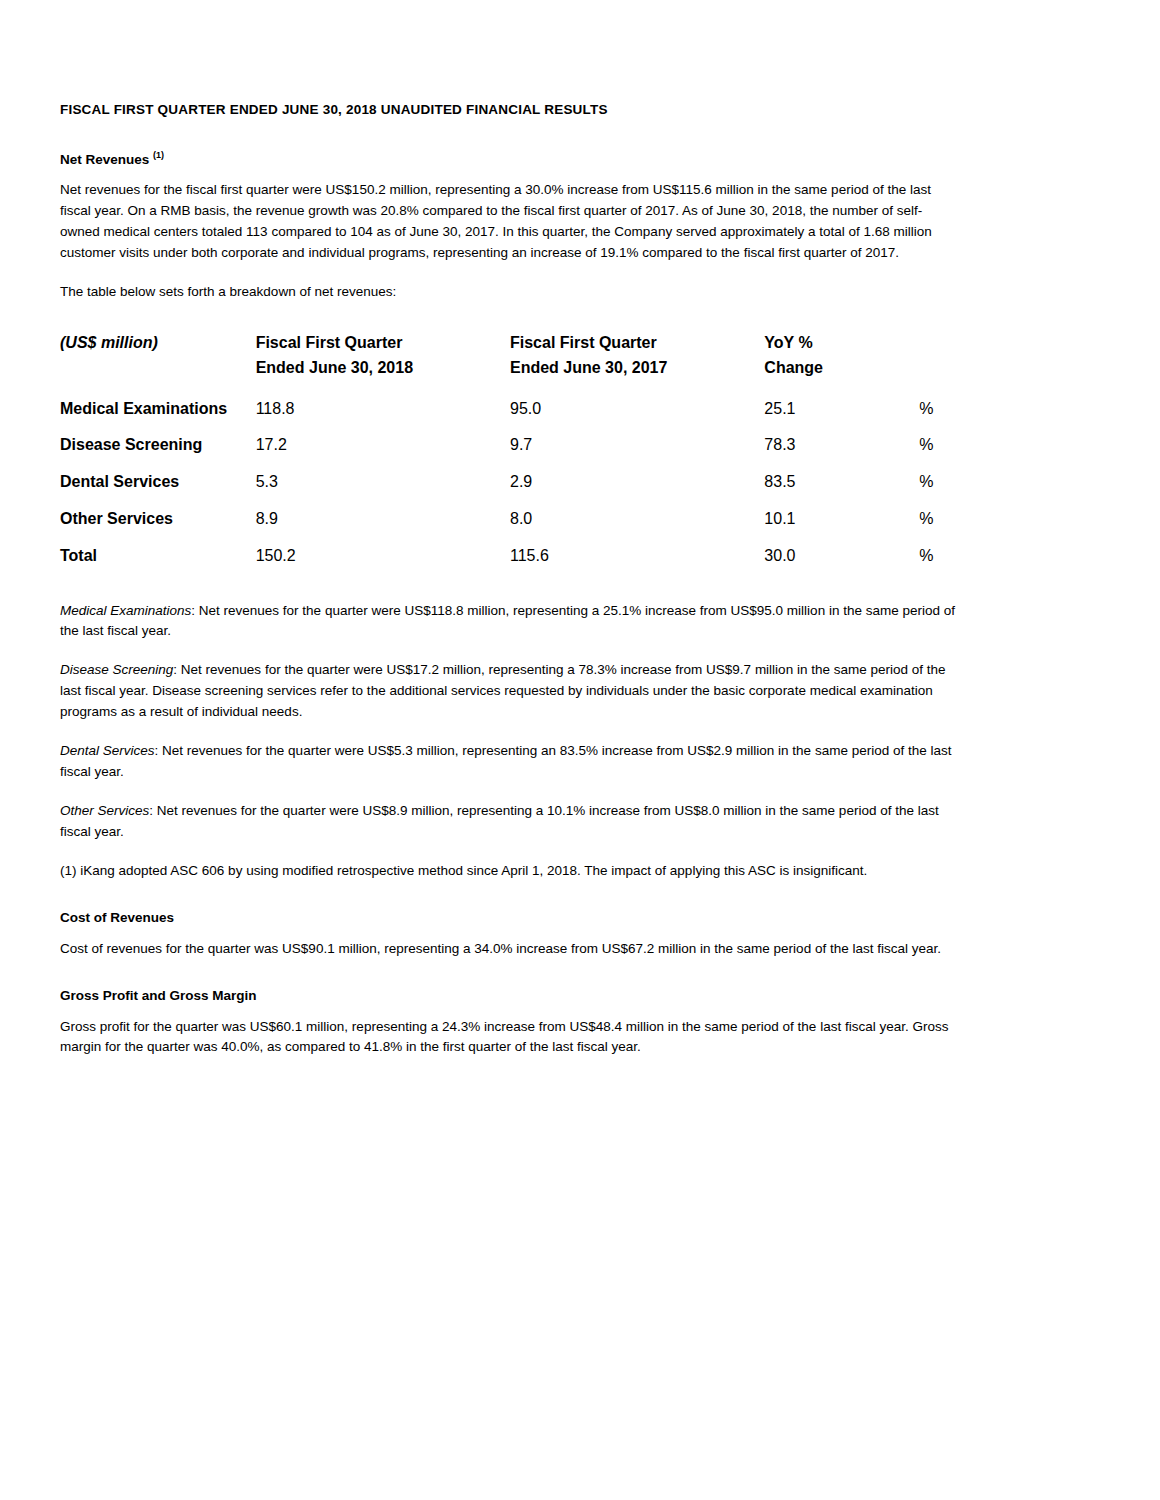FISCAL FIRST QUARTER ENDED JUNE 30, 2018 UNAUDITED FINANCIAL RESULTS
Net Revenues (1)
Net revenues for the fiscal first quarter were US$150.2 million, representing a 30.0% increase from US$115.6 million in the same period of the last fiscal year. On a RMB basis, the revenue growth was 20.8% compared to the fiscal first quarter of 2017. As of June 30, 2018, the number of self-owned medical centers totaled 113 compared to 104 as of June 30, 2017. In this quarter, the Company served approximately a total of 1.68 million customer visits under both corporate and individual programs, representing an increase of 19.1% compared to the fiscal first quarter of 2017.
The table below sets forth a breakdown of net revenues:
| (US$ million) | Fiscal First Quarter Ended June 30, 2018 | Fiscal First Quarter Ended June 30, 2017 | YoY % Change | |
| --- | --- | --- | --- | --- |
| Medical Examinations | 118.8 | 95.0 | 25.1 | % |
| Disease Screening | 17.2 | 9.7 | 78.3 | % |
| Dental Services | 5.3 | 2.9 | 83.5 | % |
| Other Services | 8.9 | 8.0 | 10.1 | % |
| Total | 150.2 | 115.6 | 30.0 | % |
Medical Examinations: Net revenues for the quarter were US$118.8 million, representing a 25.1% increase from US$95.0 million in the same period of the last fiscal year.
Disease Screening: Net revenues for the quarter were US$17.2 million, representing a 78.3% increase from US$9.7 million in the same period of the last fiscal year. Disease screening services refer to the additional services requested by individuals under the basic corporate medical examination programs as a result of individual needs.
Dental Services: Net revenues for the quarter were US$5.3 million, representing an 83.5% increase from US$2.9 million in the same period of the last fiscal year.
Other Services: Net revenues for the quarter were US$8.9 million, representing a 10.1% increase from US$8.0 million in the same period of the last fiscal year.
(1) iKang adopted ASC 606 by using modified retrospective method since April 1, 2018. The impact of applying this ASC is insignificant.
Cost of Revenues
Cost of revenues for the quarter was US$90.1 million, representing a 34.0% increase from US$67.2 million in the same period of the last fiscal year.
Gross Profit and Gross Margin
Gross profit for the quarter was US$60.1 million, representing a 24.3% increase from US$48.4 million in the same period of the last fiscal year. Gross margin for the quarter was 40.0%, as compared to 41.8% in the first quarter of the last fiscal year.